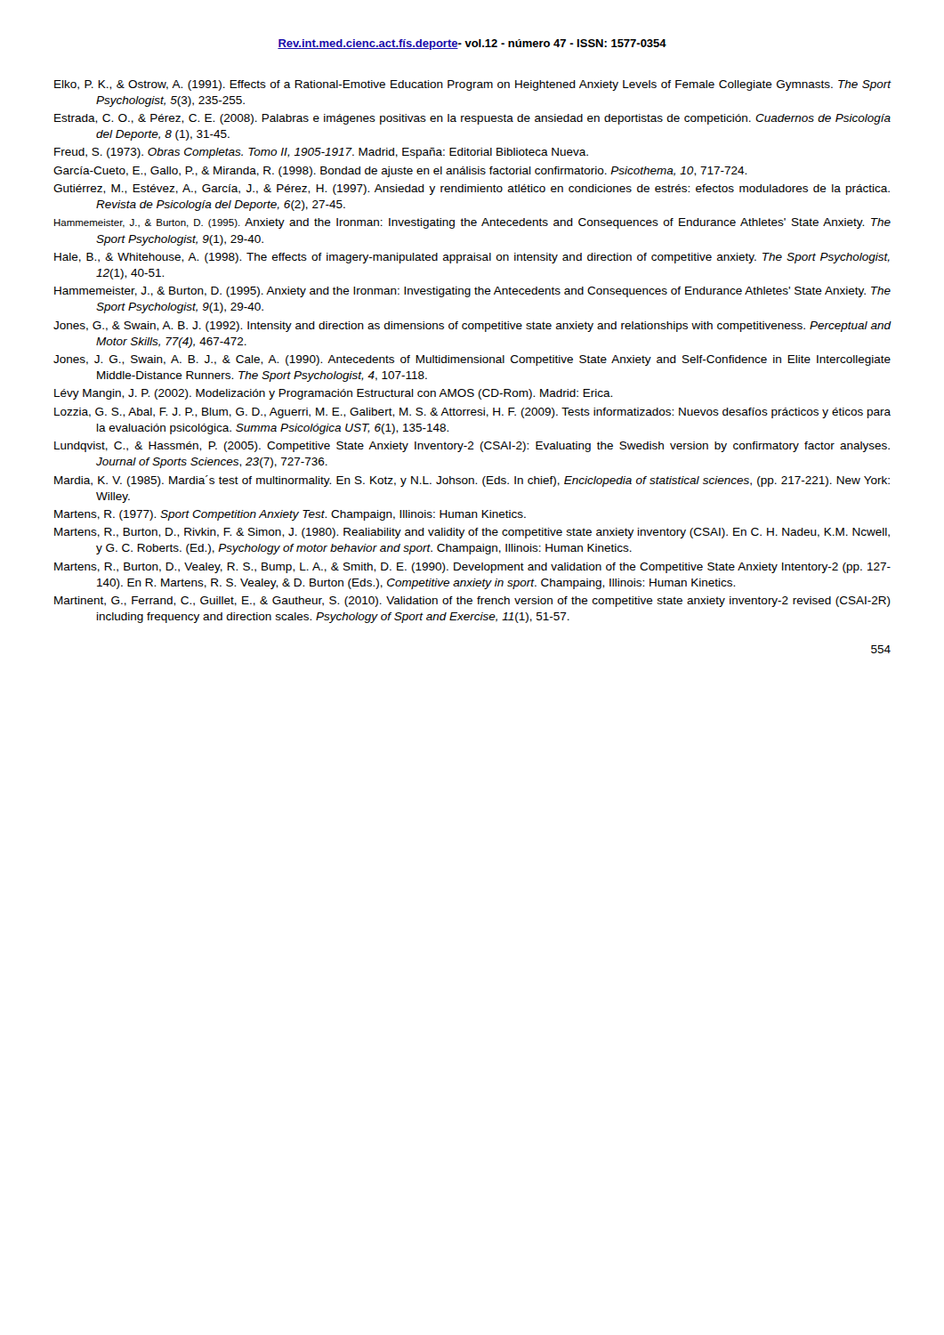Rev.int.med.cienc.act.fís.deporte- vol.12 - número 47 - ISSN: 1577-0354
Elko, P. K., & Ostrow, A. (1991). Effects of a Rational-Emotive Education Program on Heightened Anxiety Levels of Female Collegiate Gymnasts. The Sport Psychologist, 5(3), 235-255.
Estrada, C. O., & Pérez, C. E. (2008). Palabras e imágenes positivas en la respuesta de ansiedad en deportistas de competición. Cuadernos de Psicología del Deporte, 8 (1), 31-45.
Freud, S. (1973). Obras Completas. Tomo II, 1905-1917. Madrid, España: Editorial Biblioteca Nueva.
García-Cueto, E., Gallo, P., & Miranda, R. (1998). Bondad de ajuste en el análisis factorial confirmatorio. Psicothema, 10, 717-724.
Gutiérrez, M., Estévez, A., García, J., & Pérez, H. (1997). Ansiedad y rendimiento atlético en condiciones de estrés: efectos moduladores de la práctica. Revista de Psicología del Deporte, 6(2), 27-45.
Hammemeister, J., & Burton, D. (1995). Anxiety and the Ironman: Investigating the Antecedents and Consequences of Endurance Athletes' State Anxiety. The Sport Psychologist, 9(1), 29-40.
Hale, B., & Whitehouse, A. (1998). The effects of imagery-manipulated appraisal on intensity and direction of competitive anxiety. The Sport Psychologist, 12(1), 40-51.
Hammemeister, J., & Burton, D. (1995). Anxiety and the Ironman: Investigating the Antecedents and Consequences of Endurance Athletes' State Anxiety. The Sport Psychologist, 9(1), 29-40.
Jones, G., & Swain, A. B. J. (1992). Intensity and direction as dimensions of competitive state anxiety and relationships with competitiveness. Perceptual and Motor Skills, 77(4), 467-472.
Jones, J. G., Swain, A. B. J., & Cale, A. (1990). Antecedents of Multidimensional Competitive State Anxiety and Self-Confidence in Elite Intercollegiate Middle-Distance Runners. The Sport Psychologist, 4, 107-118.
Lévy Mangin, J. P. (2002). Modelización y Programación Estructural con AMOS (CD-Rom). Madrid: Erica.
Lozzia, G. S., Abal, F. J. P., Blum, G. D., Aguerri, M. E., Galibert, M. S. & Attorresi, H. F. (2009). Tests informatizados: Nuevos desafíos prácticos y éticos para la evaluación psicológica. Summa Psicológica UST, 6(1), 135-148.
Lundqvist, C., & Hassmén, P. (2005). Competitive State Anxiety Inventory-2 (CSAI-2): Evaluating the Swedish version by confirmatory factor analyses. Journal of Sports Sciences, 23(7), 727-736.
Mardia, K. V. (1985). Mardia´s test of multinormality. En S. Kotz, y N.L. Johson. (Eds. In chief), Enciclopedia of statistical sciences, (pp. 217-221). New York: Willey.
Martens, R. (1977). Sport Competition Anxiety Test. Champaign, Illinois: Human Kinetics.
Martens, R., Burton, D., Rivkin, F. & Simon, J. (1980). Realiability and validity of the competitive state anxiety inventory (CSAI). En C. H. Nadeu, K.M. Ncwell, y G. C. Roberts. (Ed.), Psychology of motor behavior and sport. Champaign, Illinois: Human Kinetics.
Martens, R., Burton, D., Vealey, R. S., Bump, L. A., & Smith, D. E. (1990). Development and validation of the Competitive State Anxiety Intentory-2 (pp. 127-140). En R. Martens, R. S. Vealey, & D. Burton (Eds.), Competitive anxiety in sport. Champaing, Illinois: Human Kinetics.
Martinent, G., Ferrand, C., Guillet, E., & Gautheur, S. (2010). Validation of the french version of the competitive state anxiety inventory-2 revised (CSAI-2R) including frequency and direction scales. Psychology of Sport and Exercise, 11(1), 51-57.
554